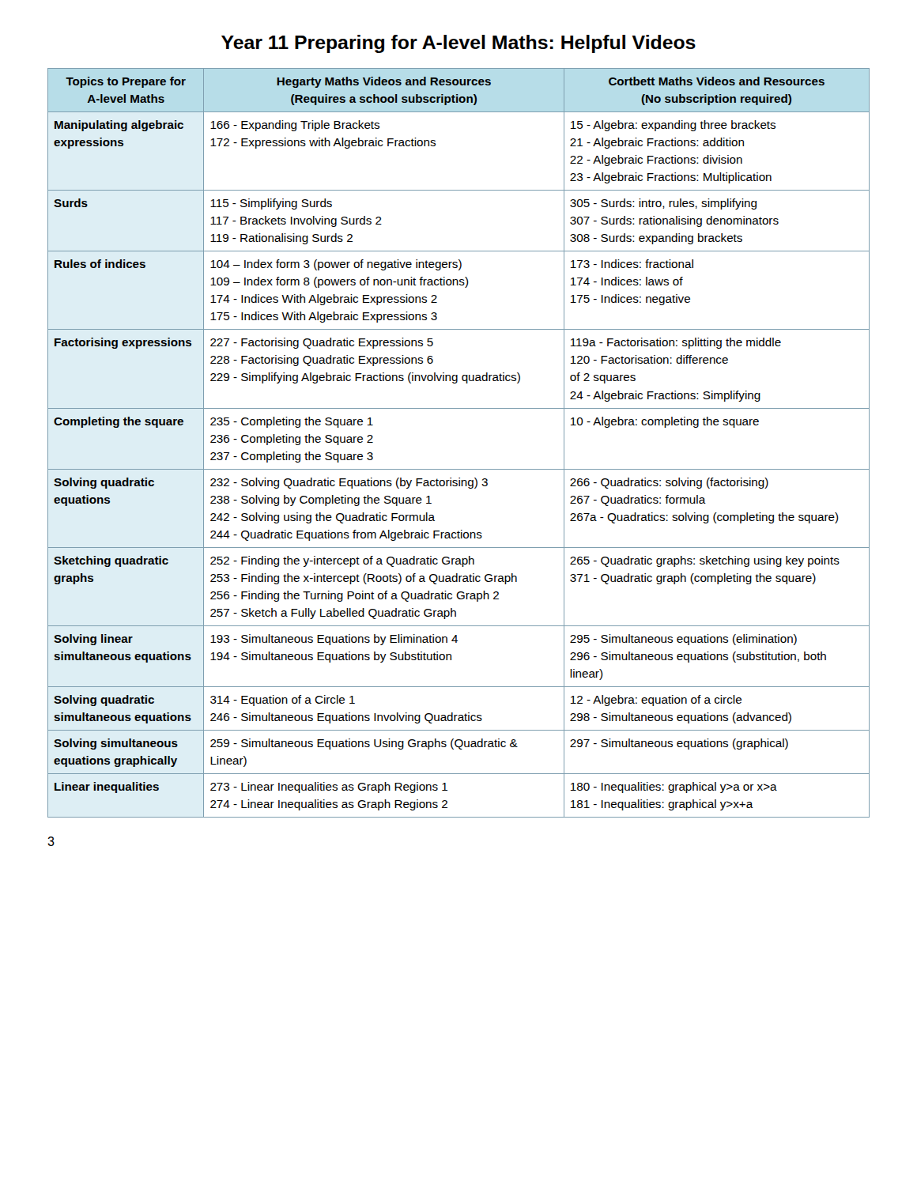Year 11 Preparing for A-level Maths: Helpful Videos
| Topics to Prepare for A-level Maths | Hegarty Maths Videos and Resources (Requires a school subscription) | Cortbett Maths Videos and Resources (No subscription required) |
| --- | --- | --- |
| Manipulating algebraic expressions | 166 - Expanding Triple Brackets 172 - Expressions with Algebraic Fractions | 15 - Algebra: expanding three brackets 21 - Algebraic Fractions: addition 22 - Algebraic Fractions: division 23 - Algebraic Fractions: Multiplication |
| Surds | 115 - Simplifying Surds 117 - Brackets Involving Surds 2 119 - Rationalising Surds 2 | 305 - Surds: intro, rules, simplifying 307 - Surds: rationalising denominators 308 - Surds: expanding brackets |
| Rules of indices | 104 – Index form 3 (power of negative integers) 109 – Index form 8 (powers of non-unit fractions) 174 - Indices With Algebraic Expressions 2 175 - Indices With Algebraic Expressions 3 | 173 - Indices: fractional 174 - Indices: laws of 175 - Indices: negative |
| Factorising expressions | 227 - Factorising Quadratic Expressions 5 228 - Factorising Quadratic Expressions 6 229 - Simplifying Algebraic Fractions (involving quadratics) | 119a - Factorisation: splitting the middle 120 - Factorisation: difference of 2 squares 24 - Algebraic Fractions: Simplifying |
| Completing the square | 235 - Completing the Square 1 236 - Completing the Square 2 237 - Completing the Square 3 | 10 - Algebra: completing the square |
| Solving quadratic equations | 232 - Solving Quadratic Equations (by Factorising) 3 238 - Solving by Completing the Square 1 242 - Solving using the Quadratic Formula 244 - Quadratic Equations from Algebraic Fractions | 266 - Quadratics: solving (factorising) 267 - Quadratics: formula 267a - Quadratics: solving (completing the square) |
| Sketching quadratic graphs | 252 - Finding the y-intercept of a Quadratic Graph 253 - Finding the x-intercept (Roots) of a Quadratic Graph 256 - Finding the Turning Point of a Quadratic Graph 2 257 - Sketch a Fully Labelled Quadratic Graph | 265 - Quadratic graphs: sketching using key points 371 - Quadratic graph (completing the square) |
| Solving linear simultaneous equations | 193 - Simultaneous Equations by Elimination 4 194 - Simultaneous Equations by Substitution | 295 - Simultaneous equations (elimination) 296 - Simultaneous equations (substitution, both linear) |
| Solving quadratic simultaneous equations | 314 - Equation of a Circle 1 246 - Simultaneous Equations Involving Quadratics | 12 - Algebra: equation of a circle 298 - Simultaneous equations (advanced) |
| Solving simultaneous equations graphically | 259 - Simultaneous Equations Using Graphs (Quadratic & Linear) | 297 - Simultaneous equations (graphical) |
| Linear inequalities | 273 - Linear Inequalities as Graph Regions 1 274 - Linear Inequalities as Graph Regions 2 | 180 - Inequalities: graphical y>a or x>a 181 - Inequalities: graphical y>x+a |
3